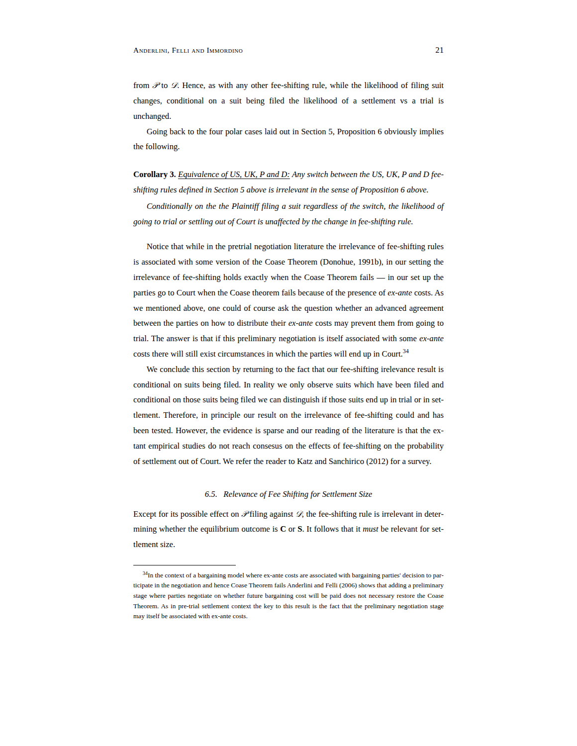Anderlini, Felli and Immordino 21
from 𝒫 to 𝒟. Hence, as with any other fee-shifting rule, while the likelihood of filing suit changes, conditional on a suit being filed the likelihood of a settlement vs a trial is unchanged.
Going back to the four polar cases laid out in Section 5, Proposition 6 obviously implies the following.
Corollary 3. Equivalence of US, UK, P and D: Any switch between the US, UK, P and D fee-shifting rules defined in Section 5 above is irrelevant in the sense of Proposition 6 above.
Conditionally on the the Plaintiff filing a suit regardless of the switch, the likelihood of going to trial or settling out of Court is unaffected by the change in fee-shifting rule.
Notice that while in the pretrial negotiation literature the irrelevance of fee-shifting rules is associated with some version of the Coase Theorem (Donohue, 1991b), in our setting the irrelevance of fee-shifting holds exactly when the Coase Theorem fails — in our set up the parties go to Court when the Coase theorem fails because of the presence of ex-ante costs. As we mentioned above, one could of course ask the question whether an advanced agreement between the parties on how to distribute their ex-ante costs may prevent them from going to trial. The answer is that if this preliminary negotiation is itself associated with some ex-ante costs there will still exist circumstances in which the parties will end up in Court.34
We conclude this section by returning to the fact that our fee-shifting irelevance result is conditional on suits being filed. In reality we only observe suits which have been filed and conditional on those suits being filed we can distinguish if those suits end up in trial or in settlement. Therefore, in principle our result on the irrelevance of fee-shifting could and has been tested. However, the evidence is sparse and our reading of the literature is that the extant empirical studies do not reach consesus on the effects of fee-shifting on the probability of settlement out of Court. We refer the reader to Katz and Sanchirico (2012) for a survey.
6.5. Relevance of Fee Shifting for Settlement Size
Except for its possible effect on 𝒫 filing against 𝒟, the fee-shifting rule is irrelevant in determining whether the equilibrium outcome is C or S. It follows that it must be relevant for settlement size.
34In the context of a bargaining model where ex-ante costs are associated with bargaining parties' decision to participate in the negotiation and hence Coase Theorem fails Anderlini and Felli (2006) shows that adding a preliminary stage where parties negotiate on whether future bargaining cost will be paid does not necessary restore the Coase Theorem. As in pre-trial settlement context the key to this result is the fact that the preliminary negotiation stage may itself be associated with ex-ante costs.